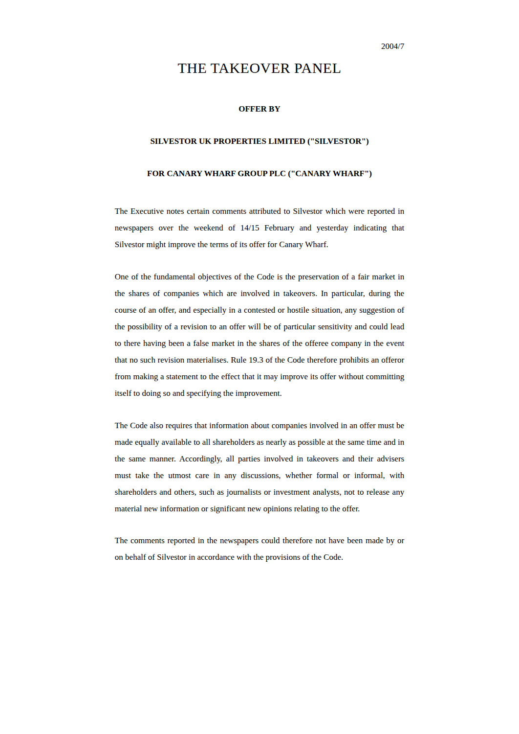2004/7
THE TAKEOVER PANEL
OFFER BY
SILVESTOR UK PROPERTIES LIMITED ("SILVESTOR")
FOR CANARY WHARF GROUP PLC ("CANARY WHARF")
The Executive notes certain comments attributed to Silvestor which were reported in newspapers over the weekend of 14/15 February and yesterday indicating that Silvestor might improve the terms of its offer for Canary Wharf.
One of the fundamental objectives of the Code is the preservation of a fair market in the shares of companies which are involved in takeovers. In particular, during the course of an offer, and especially in a contested or hostile situation, any suggestion of the possibility of a revision to an offer will be of particular sensitivity and could lead to there having been a false market in the shares of the offeree company in the event that no such revision materialises. Rule 19.3 of the Code therefore prohibits an offeror from making a statement to the effect that it may improve its offer without committing itself to doing so and specifying the improvement.
The Code also requires that information about companies involved in an offer must be made equally available to all shareholders as nearly as possible at the same time and in the same manner. Accordingly, all parties involved in takeovers and their advisers must take the utmost care in any discussions, whether formal or informal, with shareholders and others, such as journalists or investment analysts, not to release any material new information or significant new opinions relating to the offer.
The comments reported in the newspapers could therefore not have been made by or on behalf of Silvestor in accordance with the provisions of the Code.